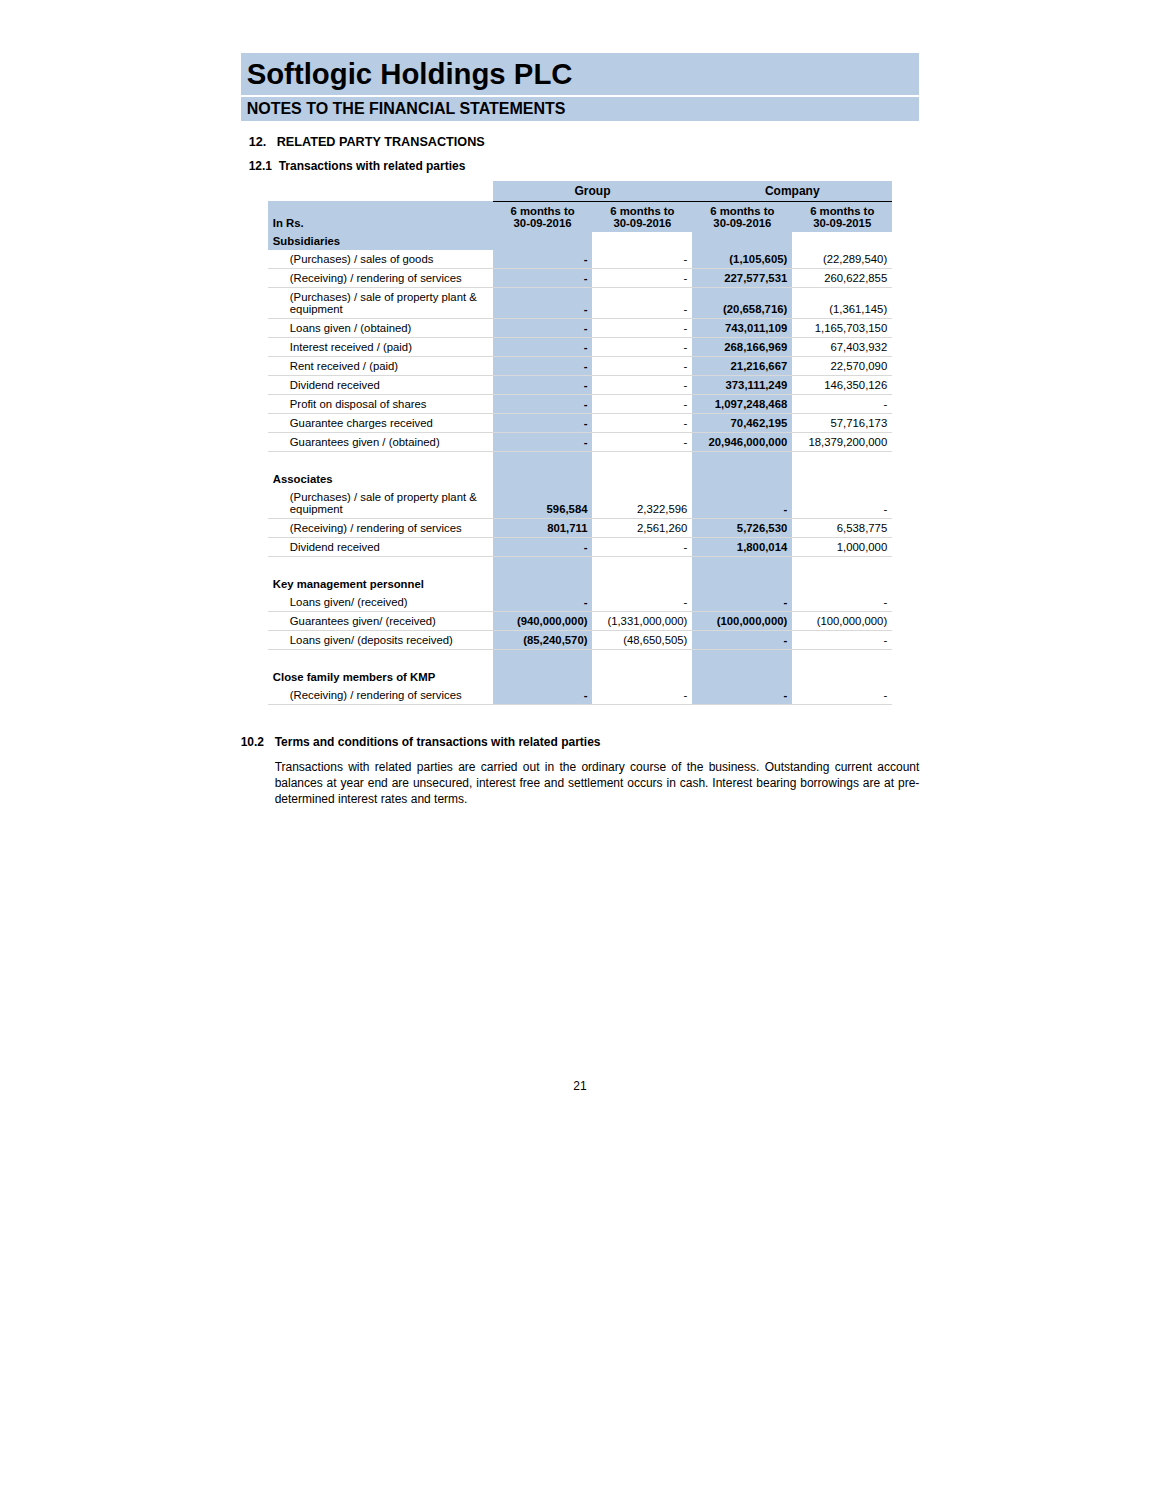Softlogic Holdings PLC
NOTES TO THE FINANCIAL STATEMENTS
12. RELATED PARTY TRANSACTIONS
12.1 Transactions with related parties
| | Group | Company |
| In Rs. | 6 months to 30-09-2016 | 6 months to 30-09-2016 | 6 months to 30-09-2016 | 6 months to 30-09-2015 |
| Subsidiaries | | | | |
| (Purchases) / sales of goods | - | - | (1,105,605) | (22,289,540) |
| (Receiving) / rendering of services | - | - | 227,577,531 | 260,622,855 |
| (Purchases) / sale of property plant & equipment | - | - | (20,658,716) | (1,361,145) |
| Loans given / (obtained) | - | - | 743,011,109 | 1,165,703,150 |
| Interest received / (paid) | - | - | 268,166,969 | 67,403,932 |
| Rent received / (paid) | - | - | 21,216,667 | 22,570,090 |
| Dividend received | - | - | 373,111,249 | 146,350,126 |
| Profit on disposal of shares | - | - | 1,097,248,468 | - |
| Guarantee charges received | - | - | 70,462,195 | 57,716,173 |
| Guarantees given / (obtained) | - | - | 20,946,000,000 | 18,379,200,000 |
| Associates | | | | |
| (Purchases) / sale of property plant & equipment | 596,584 | 2,322,596 | - | - |
| (Receiving) / rendering of services | 801,711 | 2,561,260 | 5,726,530 | 6,538,775 |
| Dividend received | - | - | 1,800,014 | 1,000,000 |
| Key management personnel | | | | |
| Loans given/ (received) | - | - | - | - |
| Guarantees given/ (received) | (940,000,000) | (1,331,000,000) | (100,000,000) | (100,000,000) |
| Loans given/ (deposits received) | (85,240,570) | (48,650,505) | - | - |
| Close family members of KMP | | | | |
| (Receiving) / rendering of services | - | - | - | - |
10.2 Terms and conditions of transactions with related parties
Transactions with related parties are carried out in the ordinary course of the business. Outstanding current account balances at year end are unsecured, interest free and settlement occurs in cash. Interest bearing borrowings are at pre-determined interest rates and terms.
21